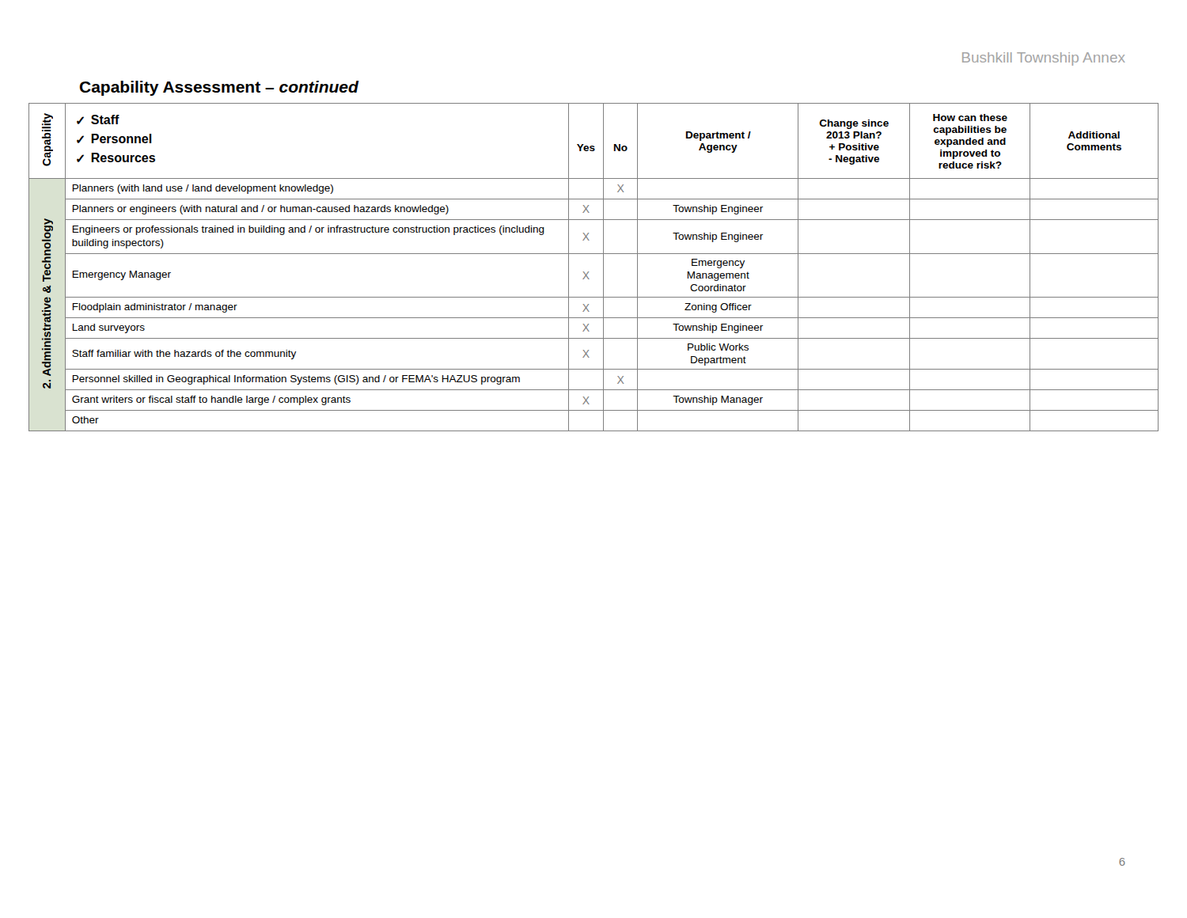Bushkill Township Annex
Capability Assessment – continued
| Capability | Staff Personnel Resources | | | Department / Agency | Change since 2013 Plan? + Positive - Negative | How can these capabilities be expanded and improved to reduce risk? | Additional Comments |
| --- | --- | --- | --- | --- | --- | --- | --- |
| Yes | No |
| 2. Administrative & Technology | Planners (with land use / land development knowledge) | | X | | | | |
| Planners or engineers (with natural and / or human-caused hazards knowledge) | X | | Township Engineer | | | |
| Engineers or professionals trained in building and / or infrastructure construction practices (including building inspectors) | X | | Township Engineer | | | |
| Emergency Manager | X | | Emergency Management Coordinator | | | |
| Floodplain administrator / manager | X | | Zoning Officer | | | |
| Land surveyors | X | | Township Engineer | | | |
| Staff familiar with the hazards of the community | X | | Public Works Department | | | |
| Personnel skilled in Geographical Information Systems (GIS) and / or FEMA's HAZUS program | | X | | | | |
| Grant writers or fiscal staff to handle large / complex grants | X | | Township Manager | | | |
| Other | | | | | | |
6